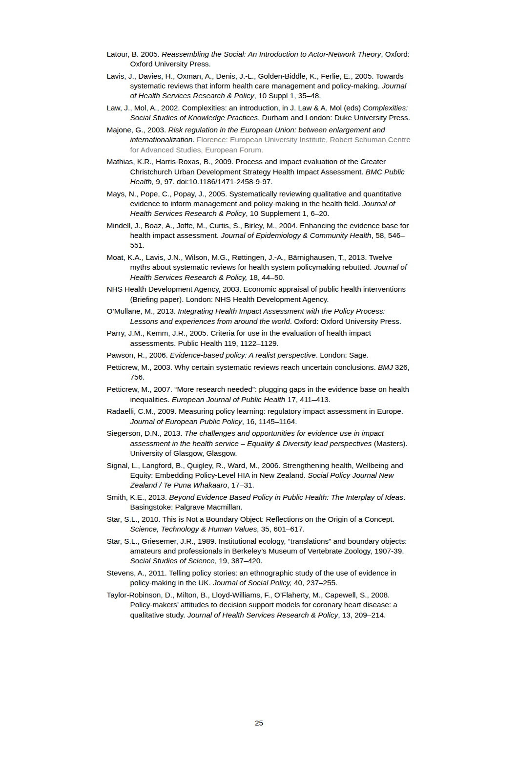Latour, B. 2005. Reassembling the Social: An Introduction to Actor-Network Theory, Oxford: Oxford University Press.
Lavis, J., Davies, H., Oxman, A., Denis, J.-L., Golden-Biddle, K., Ferlie, E., 2005. Towards systematic reviews that inform health care management and policy-making. Journal of Health Services Research & Policy, 10 Suppl 1, 35–48.
Law, J., Mol, A., 2002. Complexities: an introduction, in J. Law & A. Mol (eds) Complexities: Social Studies of Knowledge Practices. Durham and London: Duke University Press.
Majone, G., 2003. Risk regulation in the European Union: between enlargement and internationalization. Florence: European University Institute, Robert Schuman Centre for Advanced Studies, European Forum.
Mathias, K.R., Harris-Roxas, B., 2009. Process and impact evaluation of the Greater Christchurch Urban Development Strategy Health Impact Assessment. BMC Public Health, 9, 97. doi:10.1186/1471-2458-9-97.
Mays, N., Pope, C., Popay, J., 2005. Systematically reviewing qualitative and quantitative evidence to inform management and policy-making in the health field. Journal of Health Services Research & Policy, 10 Supplement 1, 6–20.
Mindell, J., Boaz, A., Joffe, M., Curtis, S., Birley, M., 2004. Enhancing the evidence base for health impact assessment. Journal of Epidemiology & Community Health, 58, 546–551.
Moat, K.A., Lavis, J.N., Wilson, M.G., Røttingen, J.-A., Bärnighausen, T., 2013. Twelve myths about systematic reviews for health system policymaking rebutted. Journal of Health Services Research & Policy, 18, 44–50.
NHS Health Development Agency, 2003. Economic appraisal of public health interventions (Briefing paper). London: NHS Health Development Agency.
O’Mullane, M., 2013. Integrating Health Impact Assessment with the Policy Process: Lessons and experiences from around the world. Oxford: Oxford University Press.
Parry, J.M., Kemm, J.R., 2005. Criteria for use in the evaluation of health impact assessments. Public Health 119, 1122–1129.
Pawson, R., 2006. Evidence-based policy: A realist perspective. London: Sage.
Petticrew, M., 2003. Why certain systematic reviews reach uncertain conclusions. BMJ 326, 756.
Petticrew, M., 2007. “More research needed”: plugging gaps in the evidence base on health inequalities. European Journal of Public Health 17, 411–413.
Radaelli, C.M., 2009. Measuring policy learning: regulatory impact assessment in Europe. Journal of European Public Policy, 16, 1145–1164.
Siegerson, D.N., 2013. The challenges and opportunities for evidence use in impact assessment in the health service – Equality & Diversity lead perspectives (Masters). University of Glasgow, Glasgow.
Signal, L., Langford, B., Quigley, R., Ward, M., 2006. Strengthening health, Wellbeing and Equity: Embedding Policy-Level HIA in New Zealand. Social Policy Journal New Zealand / Te Puna Whakaaro, 17–31.
Smith, K.E., 2013. Beyond Evidence Based Policy in Public Health: The Interplay of Ideas. Basingstoke: Palgrave Macmillan.
Star, S.L., 2010. This is Not a Boundary Object: Reflections on the Origin of a Concept. Science, Technology & Human Values, 35, 601–617.
Star, S.L., Griesemer, J.R., 1989. Institutional ecology, “translations” and boundary objects: amateurs and professionals in Berkeley’s Museum of Vertebrate Zoology, 1907-39. Social Studies of Science, 19, 387–420.
Stevens, A., 2011. Telling policy stories: an ethnographic study of the use of evidence in policy-making in the UK. Journal of Social Policy, 40, 237–255.
Taylor-Robinson, D., Milton, B., Lloyd-Williams, F., O’Flaherty, M., Capewell, S., 2008. Policy-makers’ attitudes to decision support models for coronary heart disease: a qualitative study. Journal of Health Services Research & Policy, 13, 209–214.
25